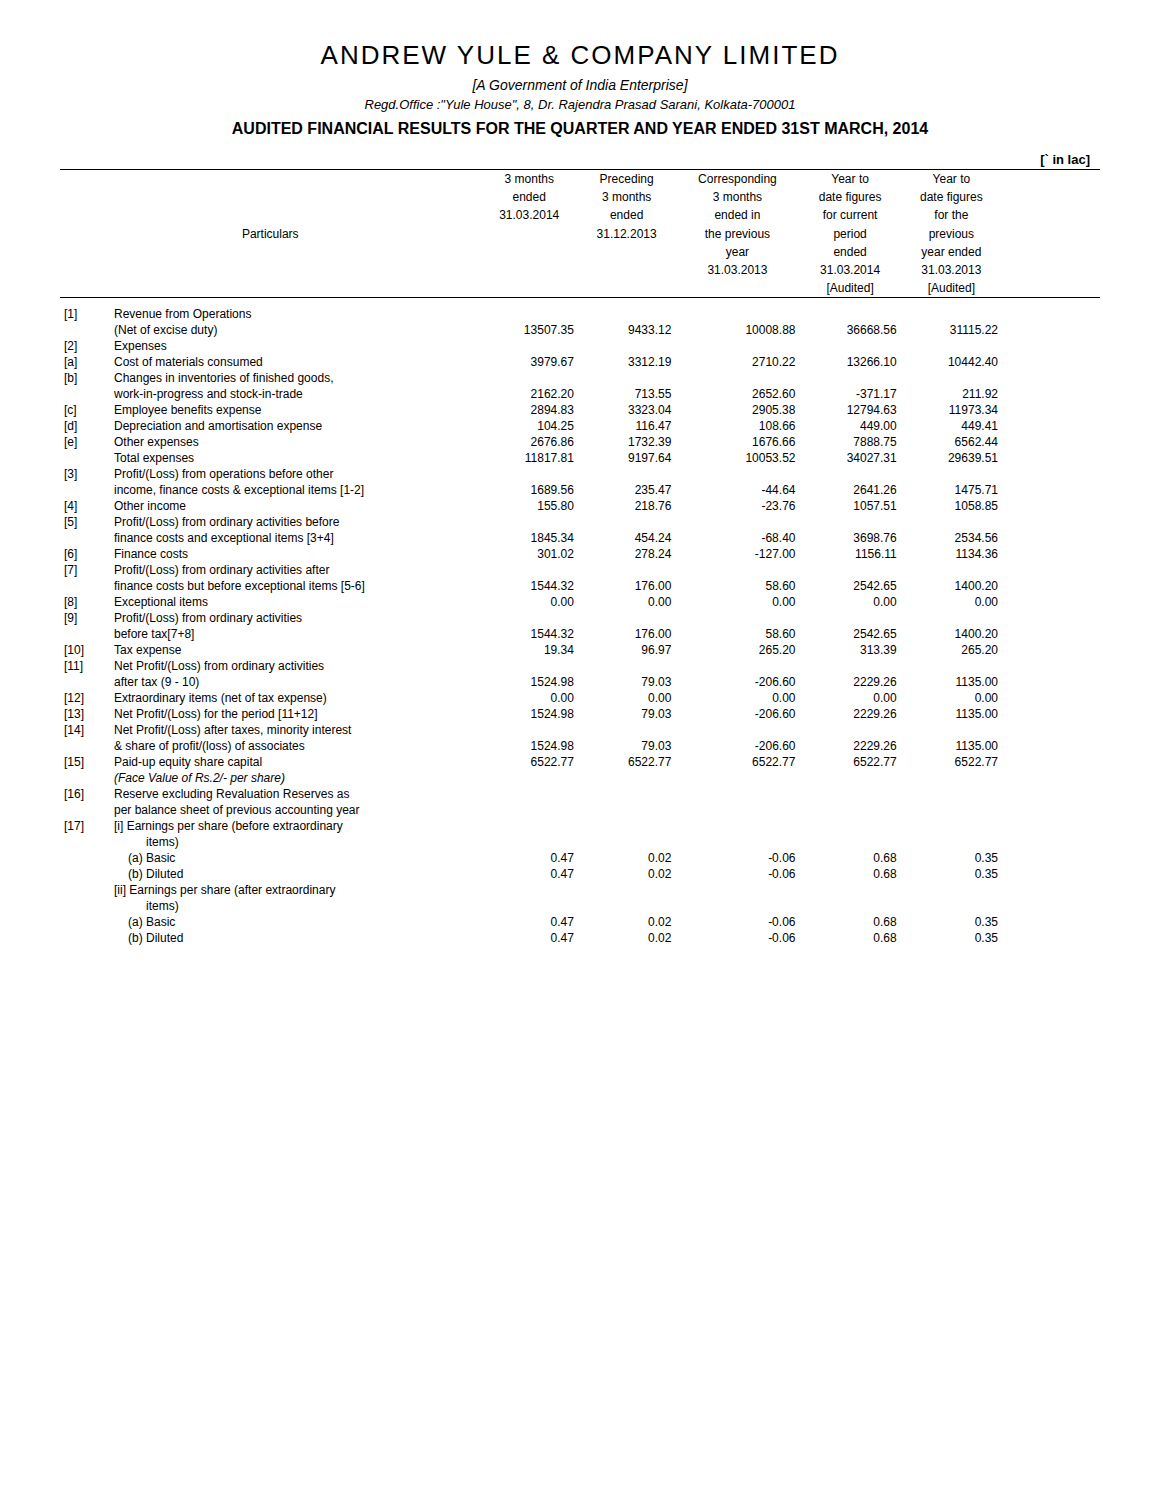ANDREW YULE & COMPANY LIMITED
[A Government of India Enterprise]
Regd.Office :"Yule House", 8, Dr. Rajendra Prasad Sarani, Kolkata-700001
AUDITED FINANCIAL RESULTS FOR THE QUARTER AND YEAR ENDED 31ST MARCH, 2014
[` in lac]
| | 3 months | Preceding | Corresponding | Year to | Year to | |
| --- | --- | --- | --- | --- | --- | --- |
| | ended | 3 months | 3 months | date figures | date figures | |
| | 31.03.2014 | ended | ended in | for current | for the | |
| Particulars | | 31.12.2013 | the previous | period | previous | |
| | | | year | ended | year ended | |
| | | | 31.03.2013 | 31.03.2014 | 31.03.2013 | |
| | | | | [Audited] | [Audited] | |
| [1] | Revenue from Operations | | | | | | |
| | (Net of excise duty) | 13507.35 | 9433.12 | 10008.88 | 36668.56 | 31115.22 | |
| [2] | Expenses | | | | | | |
| [a] | Cost of materials consumed | 3979.67 | 3312.19 | 2710.22 | 13266.10 | 10442.40 | |
| [b] | Changes in inventories of finished goods, | | | | | | |
| | work-in-progress and stock-in-trade | 2162.20 | 713.55 | 2652.60 | -371.17 | 211.92 | |
| [c] | Employee benefits expense | 2894.83 | 3323.04 | 2905.38 | 12794.63 | 11973.34 | |
| [d] | Depreciation and amortisation expense | 104.25 | 116.47 | 108.66 | 449.00 | 449.41 | |
| [e] | Other expenses | 2676.86 | 1732.39 | 1676.66 | 7888.75 | 6562.44 | |
| | Total expenses | 11817.81 | 9197.64 | 10053.52 | 34027.31 | 29639.51 | |
| [3] | Profit/(Loss) from operations before other | | | | | | |
| | income, finance costs & exceptional items [1-2] | 1689.56 | 235.47 | -44.64 | 2641.26 | 1475.71 | |
| [4] | Other income | 155.80 | 218.76 | -23.76 | 1057.51 | 1058.85 | |
| [5] | Profit/(Loss) from ordinary activities before | | | | | | |
| | finance costs and exceptional items [3+4] | 1845.34 | 454.24 | -68.40 | 3698.76 | 2534.56 | |
| [6] | Finance costs | 301.02 | 278.24 | -127.00 | 1156.11 | 1134.36 | |
| [7] | Profit/(Loss) from ordinary activities after | | | | | | |
| | finance costs but before exceptional items [5-6] | 1544.32 | 176.00 | 58.60 | 2542.65 | 1400.20 | |
| [8] | Exceptional items | 0.00 | 0.00 | 0.00 | 0.00 | 0.00 | |
| [9] | Profit/(Loss) from ordinary activities | | | | | | |
| | before tax[7+8] | 1544.32 | 176.00 | 58.60 | 2542.65 | 1400.20 | |
| [10] | Tax expense | 19.34 | 96.97 | 265.20 | 313.39 | 265.20 | |
| [11] | Net Profit/(Loss) from ordinary activities | | | | | | |
| | after tax (9 - 10) | 1524.98 | 79.03 | -206.60 | 2229.26 | 1135.00 | |
| [12] | Extraordinary items (net of tax expense) | 0.00 | 0.00 | 0.00 | 0.00 | 0.00 | |
| [13] | Net Profit/(Loss) for the period [11+12] | 1524.98 | 79.03 | -206.60 | 2229.26 | 1135.00 | |
| [14] | Net Profit/(Loss) after taxes, minority interest | | | | | | |
| | & share of profit/(loss) of associates | 1524.98 | 79.03 | -206.60 | 2229.26 | 1135.00 | |
| [15] | Paid-up equity share capital | 6522.77 | 6522.77 | 6522.77 | 6522.77 | 6522.77 | |
| | (Face Value of Rs.2/- per share) | | | | | | |
| [16] | Reserve excluding Revaluation Reserves as | | | | | | |
| | per balance sheet of previous accounting year | | | | | | |
| [17] | [i] Earnings per share (before extraordinary | | | | | | |
| | items) | | | | | | |
| | (a) Basic | 0.47 | 0.02 | -0.06 | 0.68 | 0.35 | |
| | (b) Diluted | 0.47 | 0.02 | -0.06 | 0.68 | 0.35 | |
| | [ii] Earnings per share (after extraordinary | | | | | | |
| | items) | | | | | | |
| | (a) Basic | 0.47 | 0.02 | -0.06 | 0.68 | 0.35 | |
| | (b) Diluted | 0.47 | 0.02 | -0.06 | 0.68 | 0.35 | |